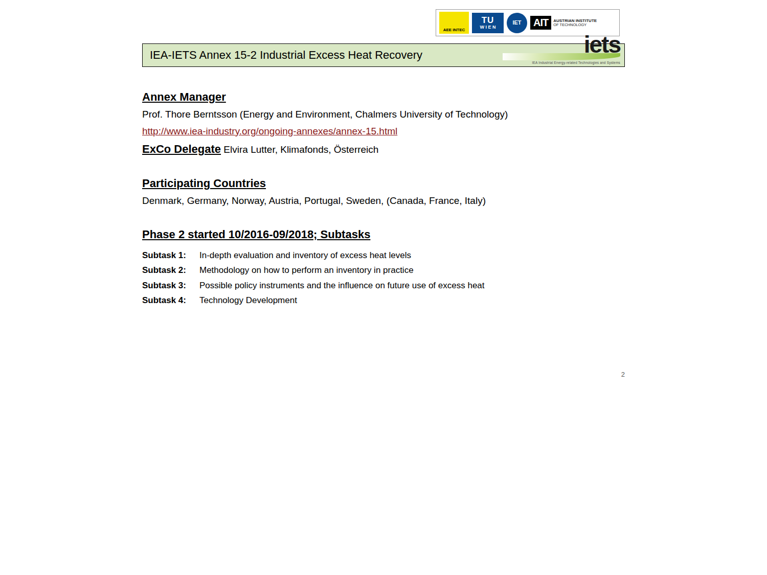AEE INTEC TU W I E N IET AIT Austrian Instituteof Technology
IEA-IETS Annex 15-2 Industrial Excess Heat Recovery
iets
IEA Industrial Energy-related Technologies and Systems
Annex Manager
Prof. Thore Berntsson (Energy and Environment, Chalmers University of Technology)
http://www.iea-industry.org/ongoing-annexes/annex-15.html
ExCo Delegate Elvira Lutter, Klimafonds, Österreich
Participating Countries
Denmark, Germany, Norway, Austria, Portugal, Sweden, (Canada, France, Italy)
Phase 2 started 10/2016-09/2018; Subtasks
| Subtask 1: | In-depth evaluation and inventory of excess heat levels |
| Subtask 2: | Methodology on how to perform an inventory in practice |
| Subtask 3: | Possible policy instruments and the influence on future use of excess heat |
| Subtask 4: | Technology Development |
2